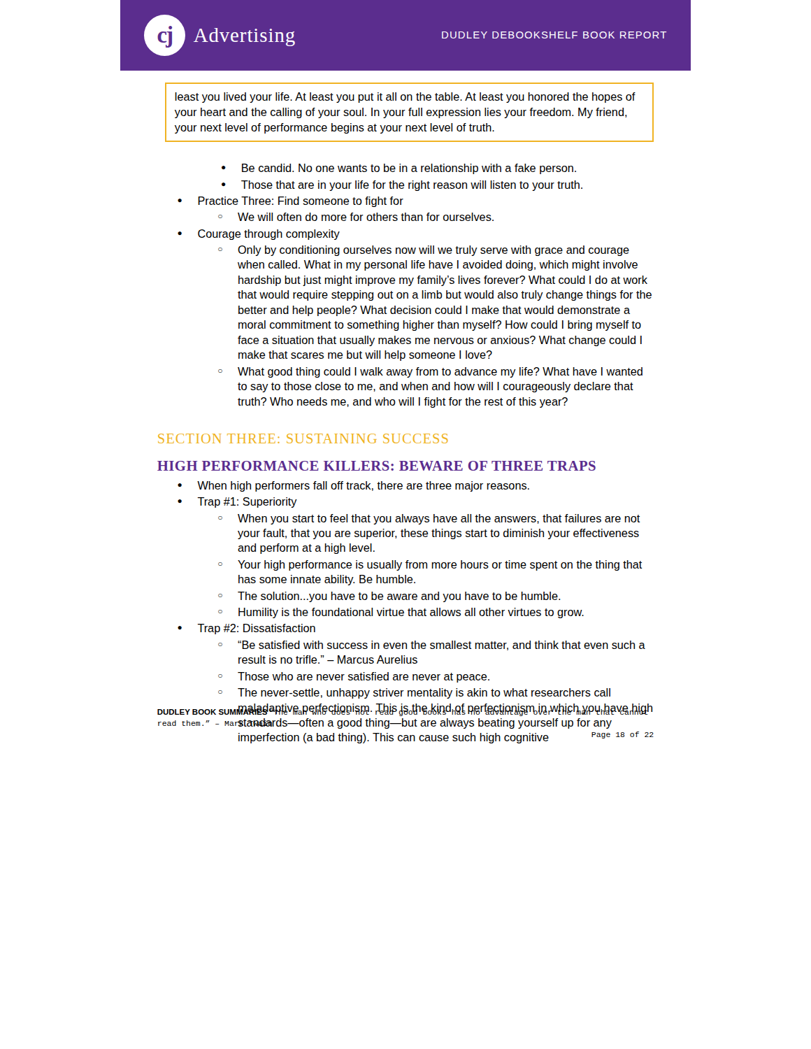cj
Advertising
DUDLEY DEBOOKSHELF BOOK REPORT
least you lived your life. At least you put it all on the table. At least you honored the hopes of your heart and the calling of your soul. In your full expression lies your freedom. My friend, your next level of performance begins at your next level of truth.
Be candid. No one wants to be in a relationship with a fake person.
Those that are in your life for the right reason will listen to your truth.
Practice Three: Find someone to fight for
We will often do more for others than for ourselves.
Courage through complexity
Only by conditioning ourselves now will we truly serve with grace and courage when called. What in my personal life have I avoided doing, which might involve hardship but just might improve my family’s lives forever? What could I do at work that would require stepping out on a limb but would also truly change things for the better and help people? What decision could I make that would demonstrate a moral commitment to something higher than myself? How could I bring myself to face a situation that usually makes me nervous or anxious? What change could I make that scares me but will help someone I love?
What good thing could I walk away from to advance my life? What have I wanted to say to those close to me, and when and how will I courageously declare that truth? Who needs me, and who will I fight for the rest of this year?
SECTION THREE: SUSTAINING SUCCESS
HIGH PERFORMANCE KILLERS: BEWARE OF THREE TRAPS
When high performers fall off track, there are three major reasons.
Trap #1: Superiority
When you start to feel that you always have all the answers, that failures are not your fault, that you are superior, these things start to diminish your effectiveness and perform at a high level.
Your high performance is usually from more hours or time spent on the thing that has some innate ability. Be humble.
The solution...you have to be aware and you have to be humble.
Humility is the foundational virtue that allows all other virtues to grow.
Trap #2: Dissatisfaction
“Be satisfied with success in even the smallest matter, and think that even such a result is no trifle.” – Marcus Aurelius
Those who are never satisfied are never at peace.
The never-settle, unhappy striver mentality is akin to what researchers call maladaptive perfectionism. This is the kind of perfectionism in which you have high standards—often a good thing—but are always beating yourself up for any imperfection (a bad thing). This can cause such high cognitive
DUDLEY BOOK SUMMARIES “The man who does not read good books has no advantage over the man that cannot read them.” – Mark Twain
Page 18 of 22